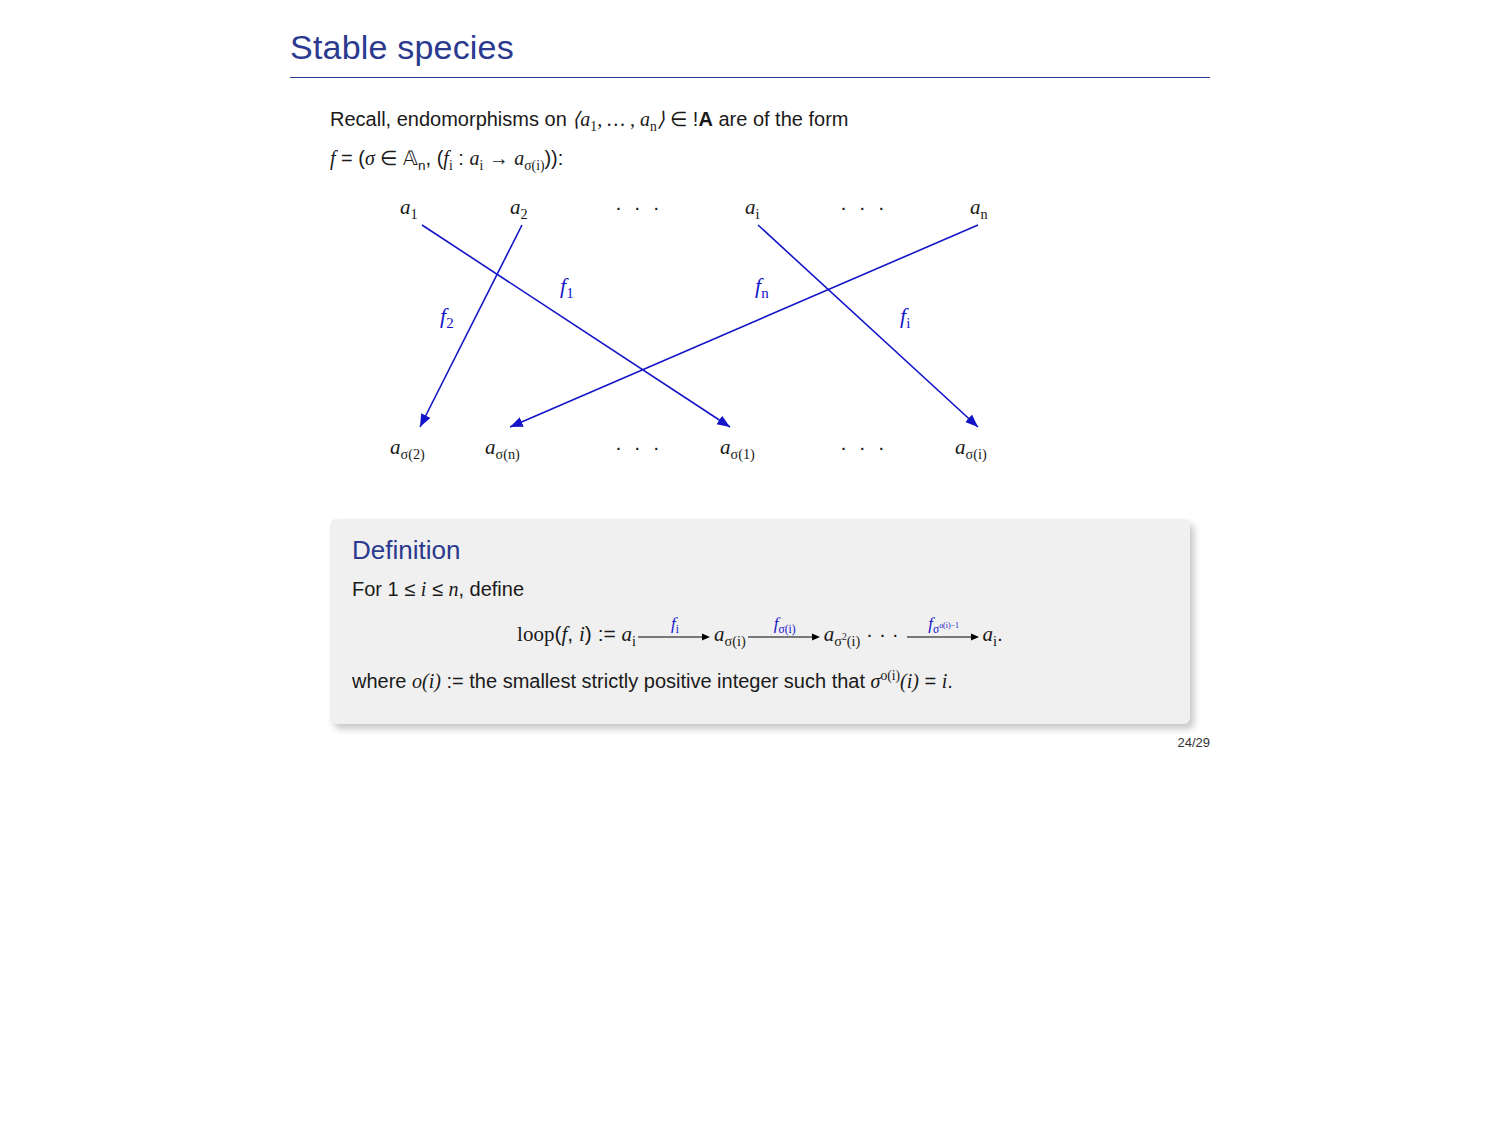Stable species
Recall, endomorphisms on ⟨a1, … , an⟩ ∈ !A are of the form
f = (σ ∈ 𝔸n, (fi : ai → aσ(i))):
a1 a2 · · · ai · · · an aσ(2) aσ(n) · · · aσ(1) · · · aσ(i) f1 f2 fi fn
Definition
For 1 ≤ i ≤ n, define
loop(f, i) := ai fi aσ(i) fσ(i) aσ2(i) · · · fσo(i)−1 ai.
where o(i) := the smallest strictly positive integer such that σo(i)(i) = i.
24/29